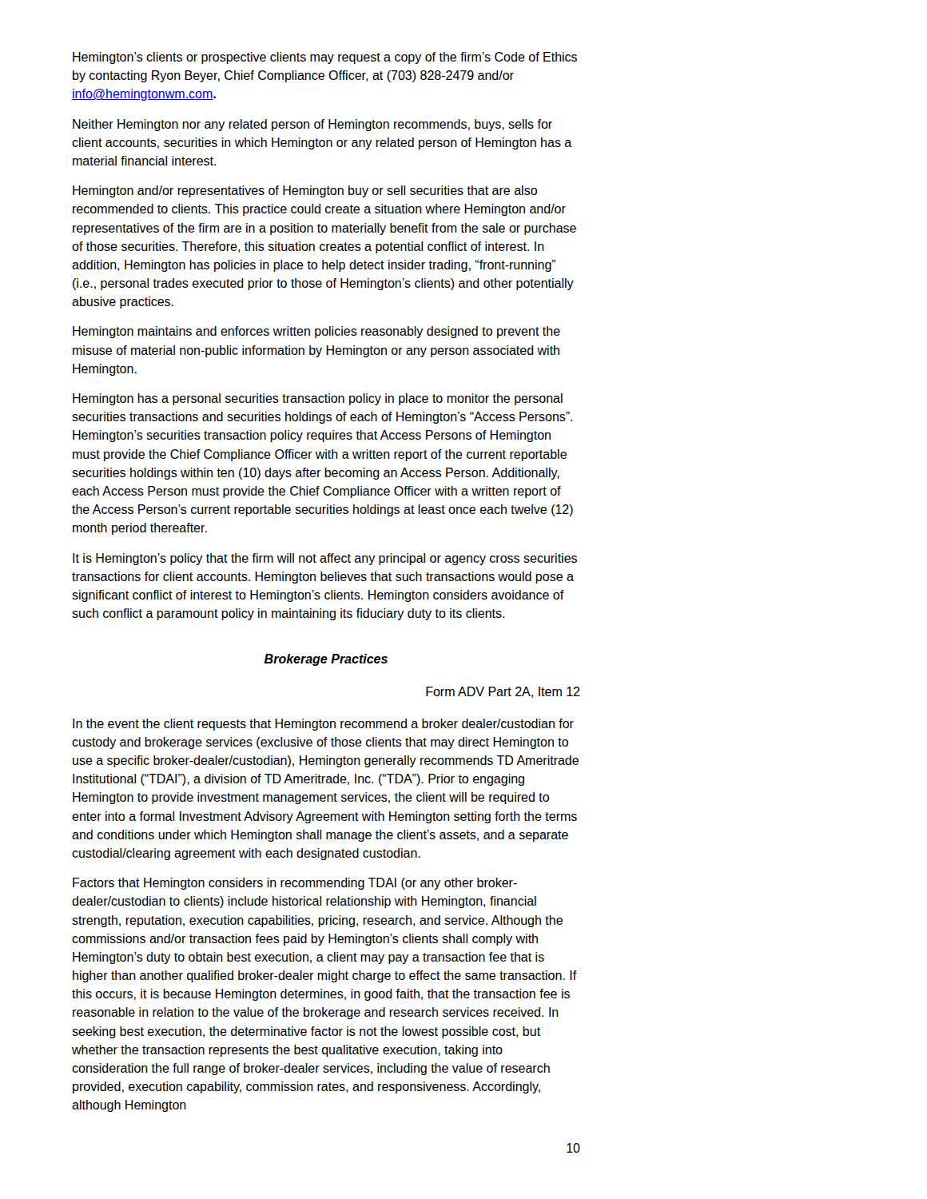Hemington’s clients or prospective clients may request a copy of the firm’s Code of Ethics by contacting Ryon Beyer, Chief Compliance Officer, at (703) 828-2479 and/or info@hemingtonwm.com.
Neither Hemington nor any related person of Hemington recommends, buys, sells for client accounts, securities in which Hemington or any related person of Hemington has a material financial interest.
Hemington and/or representatives of Hemington buy or sell securities that are also recommended to clients. This practice could create a situation where Hemington and/or representatives of the firm are in a position to materially benefit from the sale or purchase of those securities. Therefore, this situation creates a potential conflict of interest. In addition, Hemington has policies in place to help detect insider trading, “front-running” (i.e., personal trades executed prior to those of Hemington’s clients) and other potentially abusive practices.
Hemington maintains and enforces written policies reasonably designed to prevent the misuse of material non-public information by Hemington or any person associated with Hemington.
Hemington has a personal securities transaction policy in place to monitor the personal securities transactions and securities holdings of each of Hemington’s “Access Persons”. Hemington’s securities transaction policy requires that Access Persons of Hemington must provide the Chief Compliance Officer with a written report of the current reportable securities holdings within ten (10) days after becoming an Access Person. Additionally, each Access Person must provide the Chief Compliance Officer with a written report of the Access Person’s current reportable securities holdings at least once each twelve (12) month period thereafter.
It is Hemington’s policy that the firm will not affect any principal or agency cross securities transactions for client accounts. Hemington believes that such transactions would pose a significant conflict of interest to Hemington’s clients. Hemington considers avoidance of such conflict a paramount policy in maintaining its fiduciary duty to its clients.
Brokerage Practices
Form ADV Part 2A, Item 12
In the event the client requests that Hemington recommend a broker dealer/custodian for custody and brokerage services (exclusive of those clients that may direct Hemington to use a specific broker-dealer/custodian), Hemington generally recommends TD Ameritrade Institutional (“TDAI”), a division of TD Ameritrade, Inc. (“TDA”). Prior to engaging Hemington to provide investment management services, the client will be required to enter into a formal Investment Advisory Agreement with Hemington setting forth the terms and conditions under which Hemington shall manage the client’s assets, and a separate custodial/clearing agreement with each designated custodian.
Factors that Hemington considers in recommending TDAI (or any other broker-dealer/custodian to clients) include historical relationship with Hemington, financial strength, reputation, execution capabilities, pricing, research, and service. Although the commissions and/or transaction fees paid by Hemington’s clients shall comply with Hemington’s duty to obtain best execution, a client may pay a transaction fee that is higher than another qualified broker-dealer might charge to effect the same transaction. If this occurs, it is because Hemington determines, in good faith, that the transaction fee is reasonable in relation to the value of the brokerage and research services received. In seeking best execution, the determinative factor is not the lowest possible cost, but whether the transaction represents the best qualitative execution, taking into consideration the full range of broker-dealer services, including the value of research provided, execution capability, commission rates, and responsiveness. Accordingly, although Hemington
10